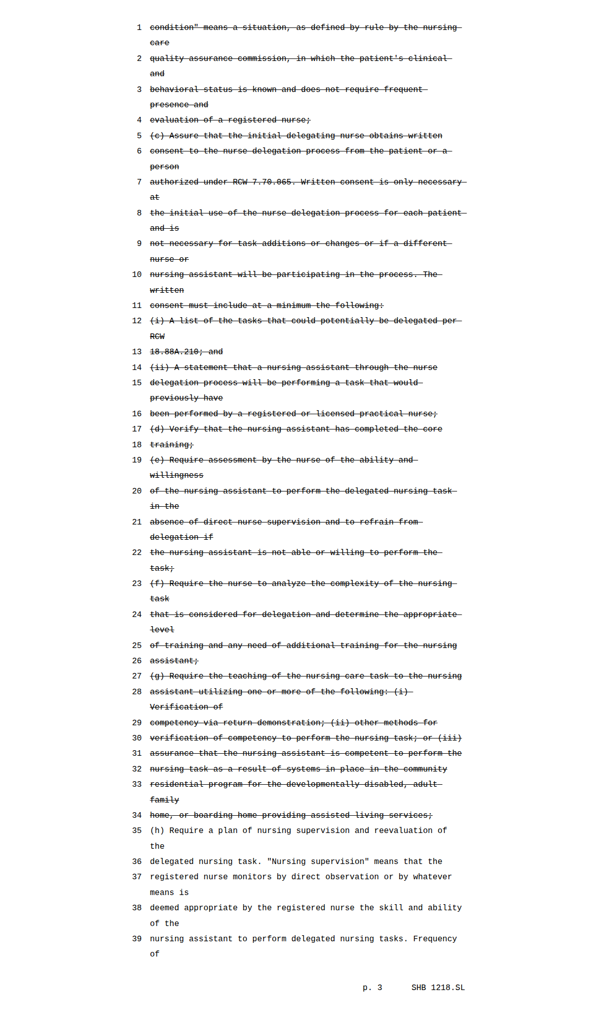condition" means a situation, as defined by rule by the nursing care
quality assurance commission, in which the patient's clinical and
behavioral status is known and does not require frequent presence and
evaluation of a registered nurse;
(c) Assure that the initial delegating nurse obtains written
consent to the nurse delegation process from the patient or a person
authorized under RCW 7.70.065. Written consent is only necessary at
the initial use of the nurse delegation process for each patient and is
not necessary for task additions or changes or if a different nurse or
nursing assistant will be participating in the process. The written
consent must include at a minimum the following:
(i) A list of the tasks that could potentially be delegated per RCW
18.88A.210; and
(ii) A statement that a nursing assistant through the nurse
delegation process will be performing a task that would previously have
been performed by a registered or licensed practical nurse;
(d) Verify that the nursing assistant has completed the core
training;
(e) Require assessment by the nurse of the ability and willingness
of the nursing assistant to perform the delegated nursing task in the
absence of direct nurse supervision and to refrain from delegation if
the nursing assistant is not able or willing to perform the task;
(f) Require the nurse to analyze the complexity of the nursing task
that is considered for delegation and determine the appropriate level
of training and any need of additional training for the nursing
assistant;
(g) Require the teaching of the nursing care task to the nursing
assistant utilizing one or more of the following: (i) Verification of
competency via return demonstration; (ii) other methods for
verification of competency to perform the nursing task; or (iii)
assurance that the nursing assistant is competent to perform the
nursing task as a result of systems in place in the community
residential program for the developmentally disabled, adult family
home, or boarding home providing assisted living services;
(h) Require a plan of nursing supervision and reevaluation of the
delegated nursing task. "Nursing supervision" means that the
registered nurse monitors by direct observation or by whatever means is
deemed appropriate by the registered nurse the skill and ability of the
nursing assistant to perform delegated nursing tasks. Frequency of
p. 3 SHB 1218.SL